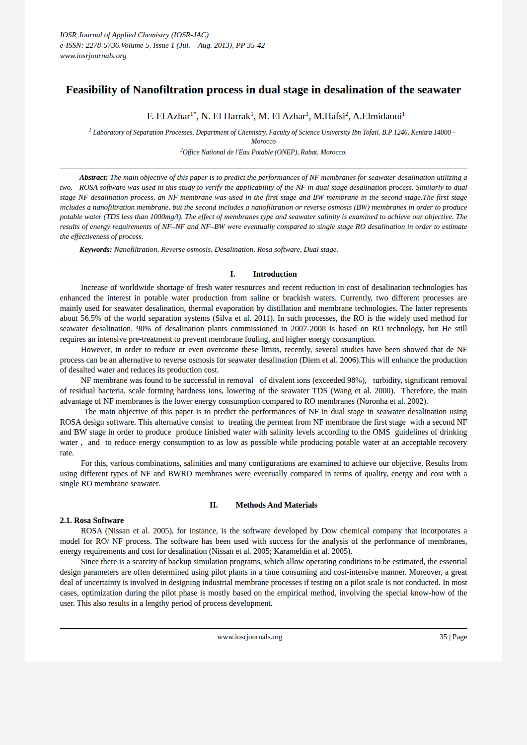IOSR Journal of Applied Chemistry (IOSR-JAC)
e-ISSN: 2278-5736.Volume 5, Issue 1 (Jul. – Aug. 2013), PP 35-42
www.iosrjournals.org
Feasibility of Nanofiltration process in dual stage in desalination of the seawater
F. El Azhar1*, N. El Harrak1, M. El Azhar1, M.Hafsi2, A.Elmidaoui1
1 Laboratory of Separation Processes, Department of Chemistry, Faculty of Science University Ibn Tofail, B.P 1246, Kenitra 14000 – Morocco
2Office National de l'Eau Potable (ONEP), Rabat, Morocco.
Abstract: The main objective of this paper is to predict the performances of NF membranes for seawater desalination utilizing a two. ROSA software was used in this study to verify the applicability of the NF in dual stage desalination process. Similarly to dual stage NF desalination process, an NF membrane was used in the first stage and BW membrane in the second stage.The first stage includes a nanofiltration membrane, but the second includes a nanofiltration or reverse osmosis (BW) membranes in order to produce potable water (TDS less than 1000mg/l). The effect of membranes type and seawater salinity is examined to achieve our objective. The results of energy requirements of NF–NF and NF–BW were eventually compared to single stage RO desalination in order to estimate the effectiveness of process.
Keywords: Nanofiltration, Reverse osmosis, Desalination, Rosa software, Dual stage.
I. Introduction
Increase of worldwide shortage of fresh water resources and recent reduction in cost of desalination technologies has enhanced the interest in potable water production from saline or brackish waters. Currently, two different processes are mainly used for seawater desalination, thermal evaporation by distillation and membrane technologies. The latter represents about 56.5% of the world separation systems (Silva et al. 2011). In such processes, the RO is the widely used method for seawater desalination. 90% of desalination plants commissioned in 2007-2008 is based on RO technology, but He still requires an intensive pre-treatment to prevent membrane fouling, and higher energy consumption.
However, in order to reduce or even overcome these limits, recently, several studies have been showed that de NF process can be an alternative to reverse osmosis for seawater desalination (Diem et al. 2006).This will enhance the production of desalted water and reduces its production cost.
NF membrane was found to be successful in removal of divalent ions (exceeded 98%), turbidity, significant removal of residual bacteria, scale forming hardness ions, lowering of the seawater TDS (Wang et al. 2000). Therefore, the main advantage of NF membranes is the lower energy consumption compared to RO membranes (Noronha et al. 2002).
The main objective of this paper is to predict the performances of NF in dual stage in seawater desalination using ROSA design software. This alternative consist to treating the permeat from NF membrane the first stage with a second NF and BW stage in order to produce produce finished water with salinity levels according to the OMS guidelines of drinking water , and to reduce energy consumption to as low as possible while producing potable water at an acceptable recovery rate.
For this, various combinations, salinities and many configurations are examined to achieve our objective. Results from using different types of NF and BWRO membranes were eventually compared in terms of quality, energy and cost with a single RO membrane seawater.
II. Methods And Materials
2.1. Rosa Software
ROSA (Nissan et al. 2005), for instance, is the software developed by Dow chemical company that incorporates a model for RO/ NF process. The software has been used with success for the analysis of the performance of membranes, energy requirements and cost for desalination (Nissan et al. 2005; Karameldin et al. 2005).
Since there is a scarcity of backup simulation programs, which allow operating conditions to be estimated, the essential design parameters are often determined using pilot plants in a time consuming and cost-intensive manner. Moreover, a great deal of uncertainty is involved in designing industrial membrane processes if testing on a pilot scale is not conducted. In most cases, optimization during the pilot phase is mostly based on the empirical method, involving the special know-how of the user. This also results in a lengthy period of process development.
www.iosrjournals.org
35 | Page